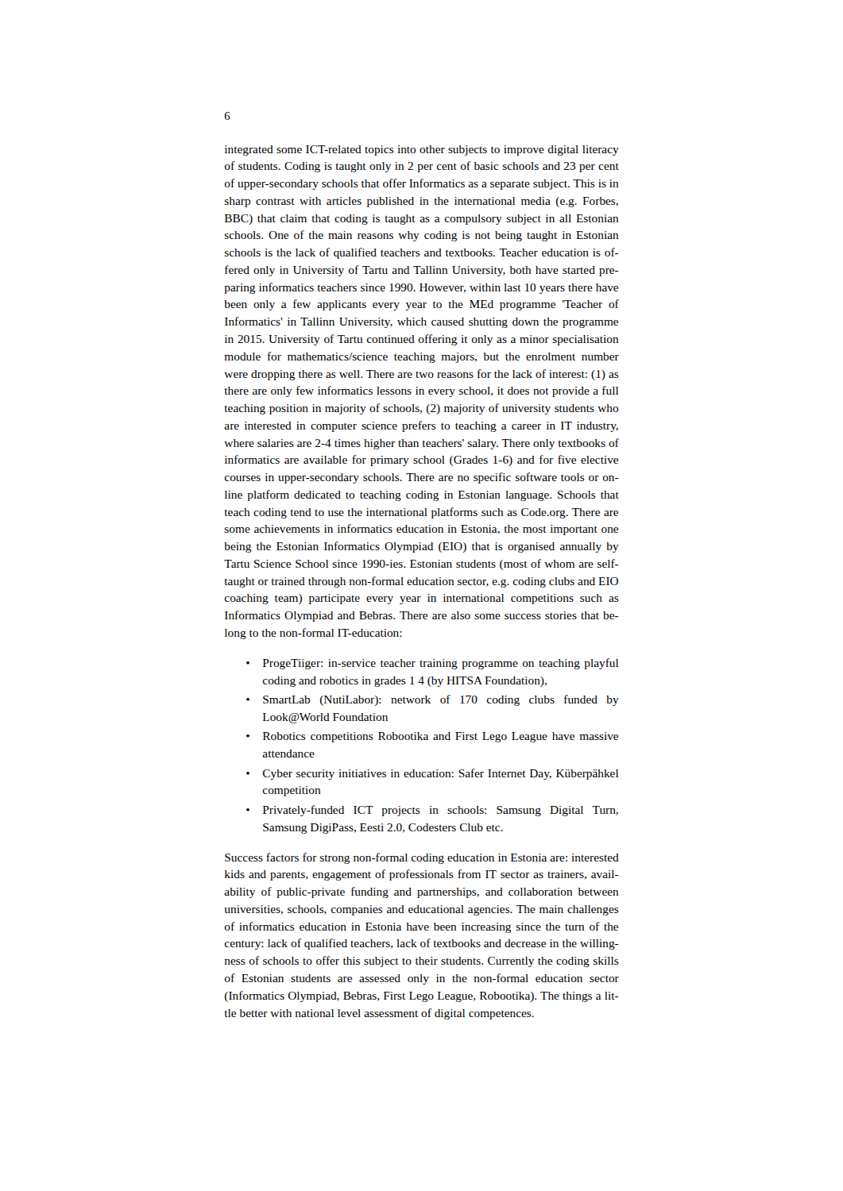6
integrated some ICT-related topics into other subjects to improve digital literacy of students. Coding is taught only in 2 per cent of basic schools and 23 per cent of upper-secondary schools that offer Informatics as a separate subject. This is in sharp contrast with articles published in the international media (e.g. Forbes, BBC) that claim that coding is taught as a compulsory subject in all Estonian schools. One of the main reasons why coding is not being taught in Estonian schools is the lack of qualified teachers and textbooks. Teacher education is offered only in University of Tartu and Tallinn University, both have started preparing informatics teachers since 1990. However, within last 10 years there have been only a few applicants every year to the MEd programme 'Teacher of Informatics' in Tallinn University, which caused shutting down the programme in 2015. University of Tartu continued offering it only as a minor specialisation module for mathematics/science teaching majors, but the enrolment number were dropping there as well. There are two reasons for the lack of interest: (1) as there are only few informatics lessons in every school, it does not provide a full teaching position in majority of schools, (2) majority of university students who are interested in computer science prefers to teaching a career in IT industry, where salaries are 2-4 times higher than teachers' salary. There only textbooks of informatics are available for primary school (Grades 1-6) and for five elective courses in upper-secondary schools. There are no specific software tools or online platform dedicated to teaching coding in Estonian language. Schools that teach coding tend to use the international platforms such as Code.org. There are some achievements in informatics education in Estonia, the most important one being the Estonian Informatics Olympiad (EIO) that is organised annually by Tartu Science School since 1990-ies. Estonian students (most of whom are self-taught or trained through non-formal education sector, e.g. coding clubs and EIO coaching team) participate every year in international competitions such as Informatics Olympiad and Bebras. There are also some success stories that belong to the non-formal IT-education:
ProgeTiiger: in-service teacher training programme on teaching playful coding and robotics in grades 1 4 (by HITSA Foundation),
SmartLab (NutiLabor): network of 170 coding clubs funded by Look@World Foundation
Robotics competitions Robootika and First Lego League have massive attendance
Cyber security initiatives in education: Safer Internet Day, Küberpähkel competition
Privately-funded ICT projects in schools: Samsung Digital Turn, Samsung DigiPass, Eesti 2.0, Codesters Club etc.
Success factors for strong non-formal coding education in Estonia are: interested kids and parents, engagement of professionals from IT sector as trainers, availability of public-private funding and partnerships, and collaboration between universities, schools, companies and educational agencies. The main challenges of informatics education in Estonia have been increasing since the turn of the century: lack of qualified teachers, lack of textbooks and decrease in the willingness of schools to offer this subject to their students. Currently the coding skills of Estonian students are assessed only in the non-formal education sector (Informatics Olympiad, Bebras, First Lego League, Robootika). The things a little better with national level assessment of digital competences.